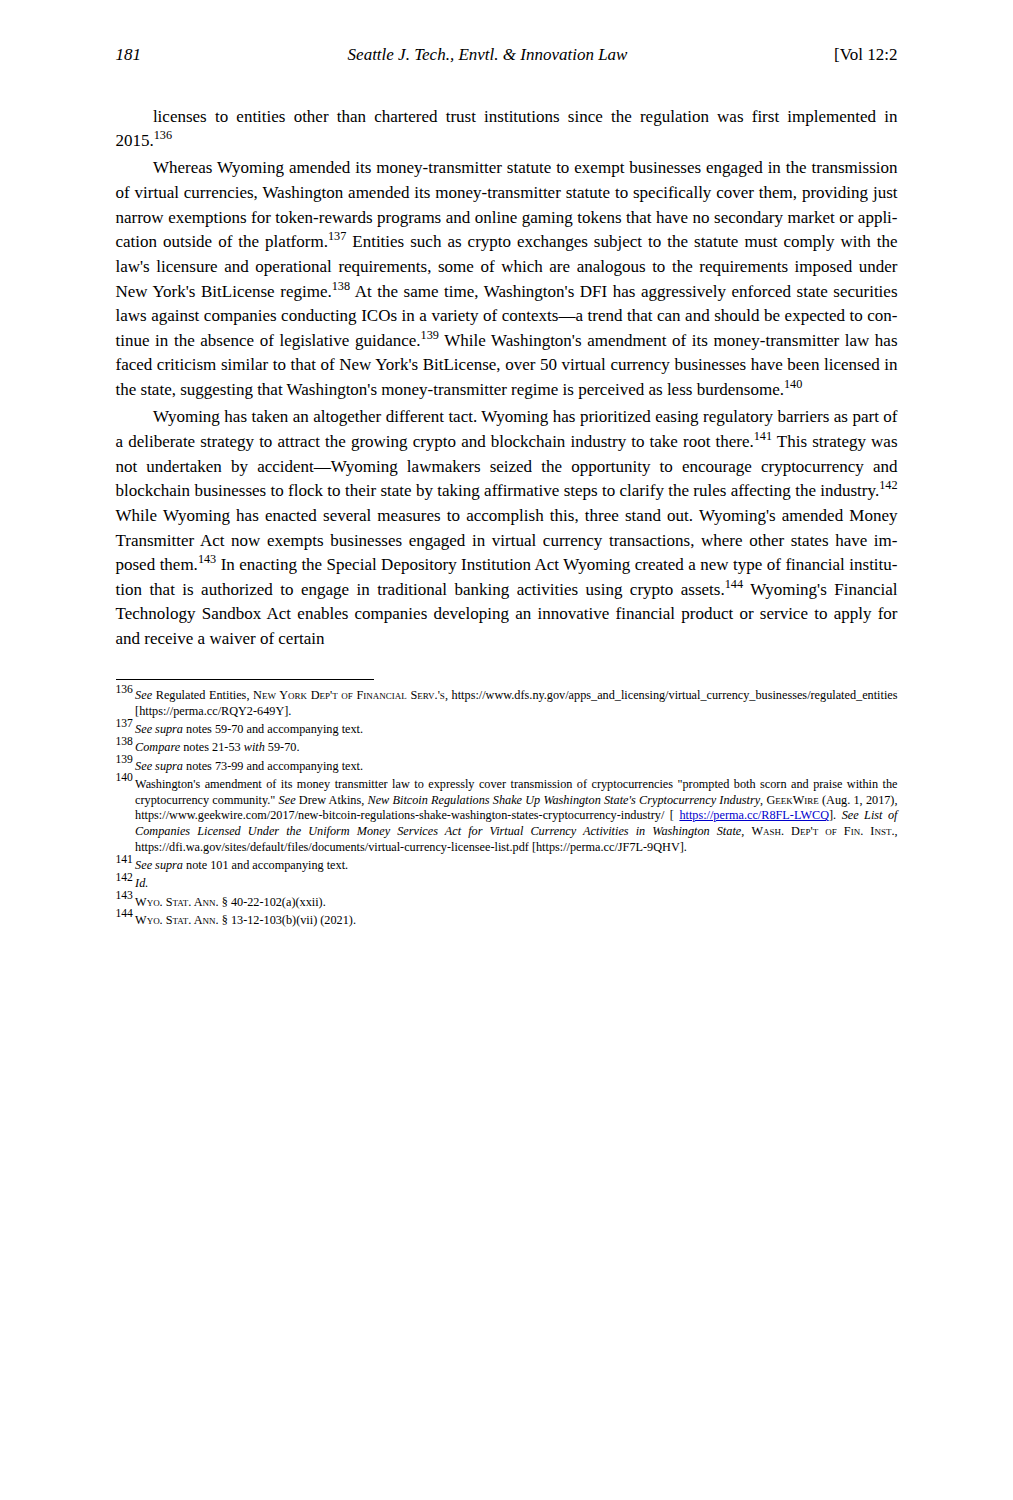181 Seattle J. Tech., Envtl. & Innovation Law [Vol 12:2
licenses to entities other than chartered trust institutions since the regulation was first implemented in 2015.136
Whereas Wyoming amended its money-transmitter statute to exempt businesses engaged in the transmission of virtual currencies, Washington amended its money-transmitter statute to specifically cover them, providing just narrow exemptions for token-rewards programs and online gaming tokens that have no secondary market or application outside of the platform.137 Entities such as crypto exchanges subject to the statute must comply with the law's licensure and operational requirements, some of which are analogous to the requirements imposed under New York's BitLicense regime.138 At the same time, Washington's DFI has aggressively enforced state securities laws against companies conducting ICOs in a variety of contexts—a trend that can and should be expected to continue in the absence of legislative guidance.139 While Washington's amendment of its money-transmitter law has faced criticism similar to that of New York's BitLicense, over 50 virtual currency businesses have been licensed in the state, suggesting that Washington's money-transmitter regime is perceived as less burdensome.140
Wyoming has taken an altogether different tact. Wyoming has prioritized easing regulatory barriers as part of a deliberate strategy to attract the growing crypto and blockchain industry to take root there.141 This strategy was not undertaken by accident—Wyoming lawmakers seized the opportunity to encourage cryptocurrency and blockchain businesses to flock to their state by taking affirmative steps to clarify the rules affecting the industry.142 While Wyoming has enacted several measures to accomplish this, three stand out. Wyoming's amended Money Transmitter Act now exempts businesses engaged in virtual currency transactions, where other states have imposed them.143 In enacting the Special Depository Institution Act Wyoming created a new type of financial institution that is authorized to engage in traditional banking activities using crypto assets.144 Wyoming's Financial Technology Sandbox Act enables companies developing an innovative financial product or service to apply for and receive a waiver of certain
136 See Regulated Entities, New York Dep't of Financial Serv.'s, https://www.dfs.ny.gov/apps_and_licensing/virtual_currency_businesses/regulated_entities [https://perma.cc/RQY2-649Y].
137 See supra notes 59-70 and accompanying text.
138 Compare notes 21-53 with 59-70.
139 See supra notes 73-99 and accompanying text.
140 Washington's amendment of its money transmitter law to expressly cover transmission of cryptocurrencies "prompted both scorn and praise within the cryptocurrency community." See Drew Atkins, New Bitcoin Regulations Shake Up Washington State's Cryptocurrency Industry, GeekWire (Aug. 1, 2017), https://www.geekwire.com/2017/new-bitcoin-regulations-shake-washington-states-cryptocurrency-industry/ [ https://perma.cc/R8FL-LWCQ]. See List of Companies Licensed Under the Uniform Money Services Act for Virtual Currency Activities in Washington State, Wash. Dep't of Fin. Inst., https://dfi.wa.gov/sites/default/files/documents/virtual-currency-licensee-list.pdf [https://perma.cc/JF7L-9QHV].
141 See supra note 101 and accompanying text.
142 Id.
143 Wyo. Stat. Ann. § 40-22-102(a)(xxii).
144 Wyo. Stat. Ann. § 13-12-103(b)(vii) (2021).